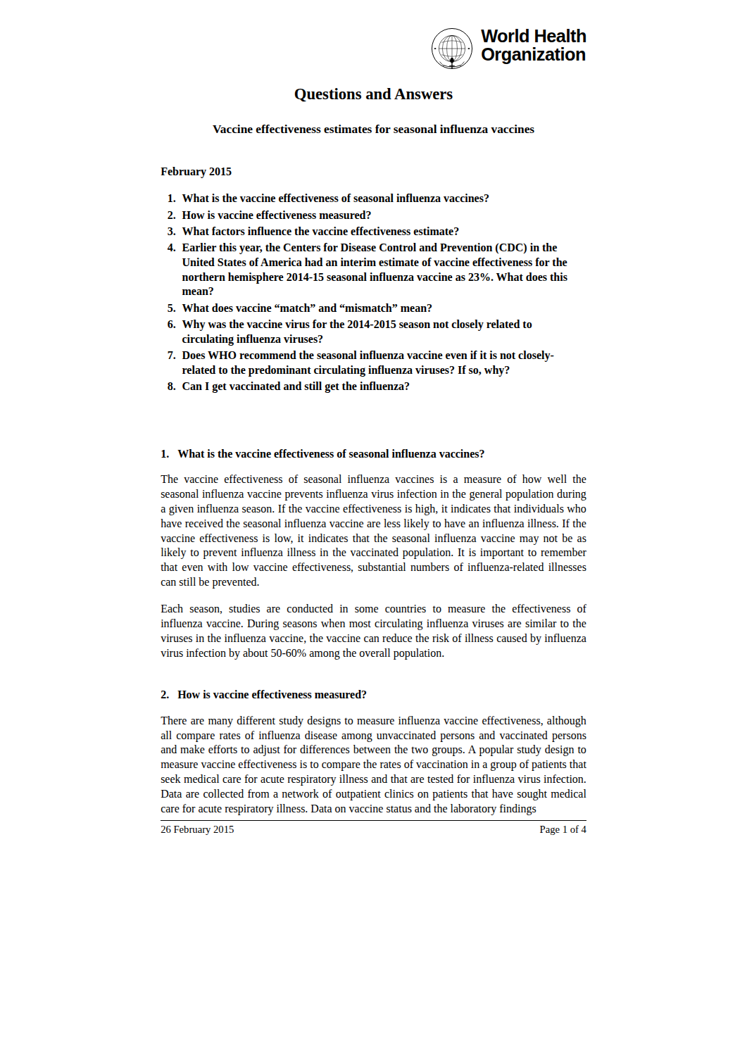World Health
Organization
Questions and Answers
Vaccine effectiveness estimates for seasonal influenza vaccines
February 2015
What is the vaccine effectiveness of seasonal influenza vaccines?
How is vaccine effectiveness measured?
What factors influence the vaccine effectiveness estimate?
Earlier this year, the Centers for Disease Control and Prevention (CDC) in the United States of America had an interim estimate of vaccine effectiveness for the northern hemisphere 2014-15 seasonal influenza vaccine as 23%. What does this mean?
What does vaccine “match” and “mismatch” mean?
Why was the vaccine virus for the 2014-2015 season not closely related to circulating influenza viruses?
Does WHO recommend the seasonal influenza vaccine even if it is not closely-related to the predominant circulating influenza viruses? If so, why?
Can I get vaccinated and still get the influenza?
1. What is the vaccine effectiveness of seasonal influenza vaccines?
The vaccine effectiveness of seasonal influenza vaccines is a measure of how well the seasonal influenza vaccine prevents influenza virus infection in the general population during a given influenza season. If the vaccine effectiveness is high, it indicates that individuals who have received the seasonal influenza vaccine are less likely to have an influenza illness. If the vaccine effectiveness is low, it indicates that the seasonal influenza vaccine may not be as likely to prevent influenza illness in the vaccinated population. It is important to remember that even with low vaccine effectiveness, substantial numbers of influenza-related illnesses can still be prevented.
Each season, studies are conducted in some countries to measure the effectiveness of influenza vaccine. During seasons when most circulating influenza viruses are similar to the viruses in the influenza vaccine, the vaccine can reduce the risk of illness caused by influenza virus infection by about 50-60% among the overall population.
2. How is vaccine effectiveness measured?
There are many different study designs to measure influenza vaccine effectiveness, although all compare rates of influenza disease among unvaccinated persons and vaccinated persons and make efforts to adjust for differences between the two groups. A popular study design to measure vaccine effectiveness is to compare the rates of vaccination in a group of patients that seek medical care for acute respiratory illness and that are tested for influenza virus infection. Data are collected from a network of outpatient clinics on patients that have sought medical care for acute respiratory illness. Data on vaccine status and the laboratory findings
26 February 2015 Page 1 of 4